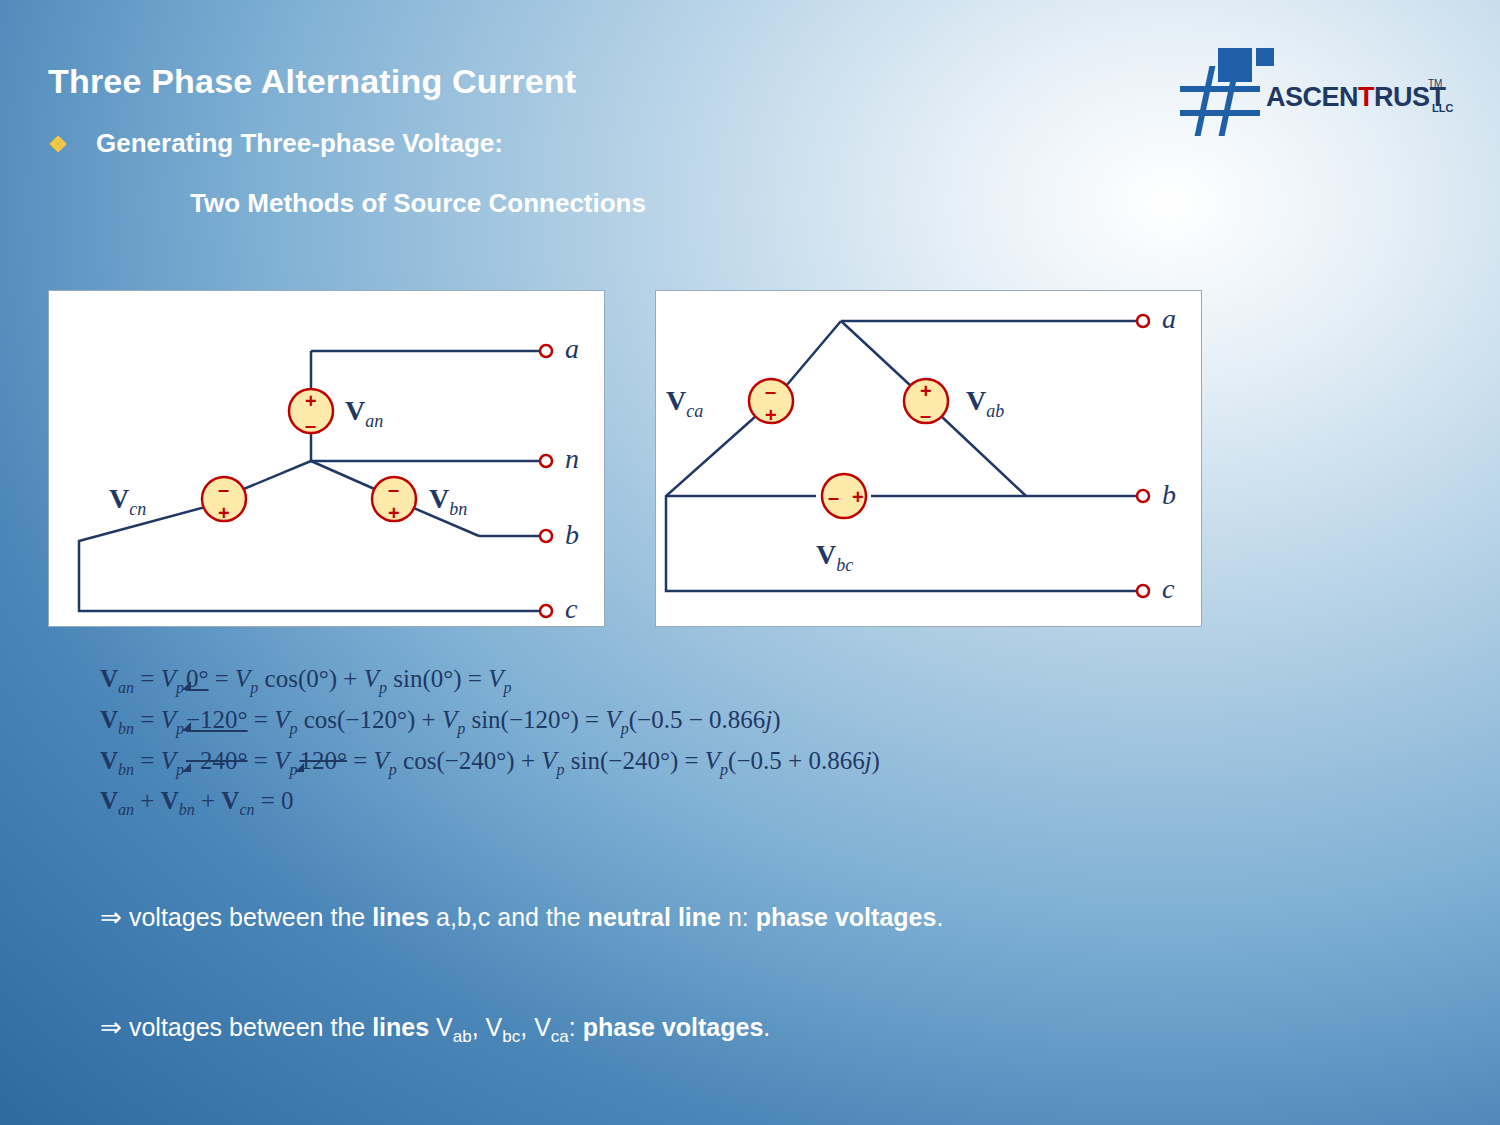Three Phase Alternating Current
❖Generating Three-phase Voltage:
Two Methods of Source Connections
ASCENTRUST
TM
LLC
+
–
–
+
–
+
Van
Vcn
Vbn
a
n
b
c
–
+
+
–
–
+
Vca
Vab
Vbc
a
b
c
Van = Vp 0° = Vp cos(0°) + Vp sin(0°) = Vp
Vbn = Vp−120° = Vp cos(−120°) + Vp sin(−120°) = Vp(−0.5 − 0.866j)
Vbn = Vp−240° = Vp 120° = Vp cos(−240°) + Vp sin(−240°) = Vp(−0.5 + 0.866j)
Van + Vbn + Vcn = 0
⇒ voltages between the lines a,b,c and the neutral line n: phase voltages.
⇒ voltages between the lines Vab, Vbc, Vca: phase voltages.